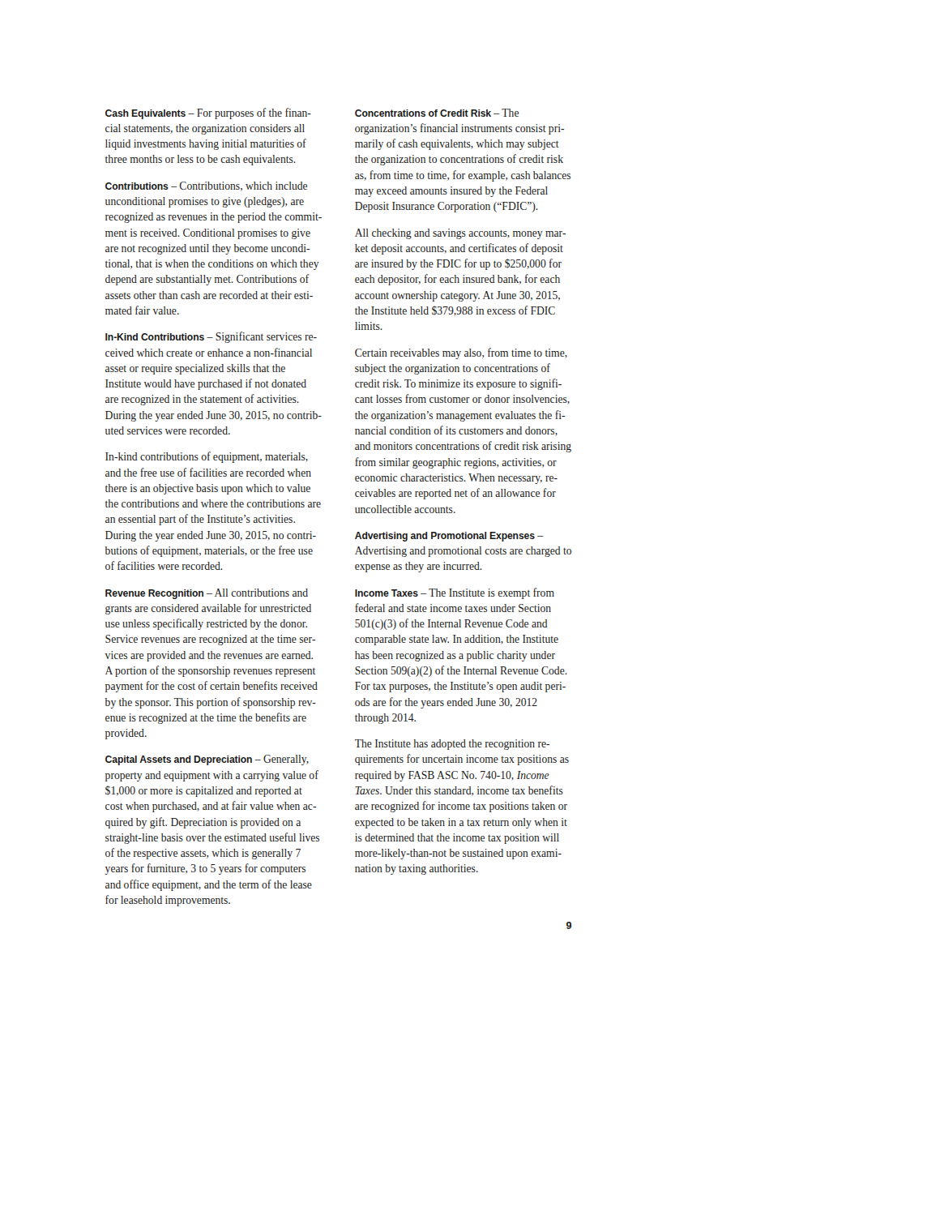Cash Equivalents – For purposes of the financial statements, the organization considers all liquid investments having initial maturities of three months or less to be cash equivalents.
Contributions – Contributions, which include unconditional promises to give (pledges), are recognized as revenues in the period the commitment is received. Conditional promises to give are not recognized until they become unconditional, that is when the conditions on which they depend are substantially met. Contributions of assets other than cash are recorded at their estimated fair value.
In-Kind Contributions – Significant services received which create or enhance a non-financial asset or require specialized skills that the Institute would have purchased if not donated are recognized in the statement of activities. During the year ended June 30, 2015, no contributed services were recorded.
In-kind contributions of equipment, materials, and the free use of facilities are recorded when there is an objective basis upon which to value the contributions and where the contributions are an essential part of the Institute’s activities. During the year ended June 30, 2015, no contributions of equipment, materials, or the free use of facilities were recorded.
Revenue Recognition – All contributions and grants are considered available for unrestricted use unless specifically restricted by the donor. Service revenues are recognized at the time services are provided and the revenues are earned. A portion of the sponsorship revenues represent payment for the cost of certain benefits received by the sponsor. This portion of sponsorship revenue is recognized at the time the benefits are provided.
Capital Assets and Depreciation – Generally, property and equipment with a carrying value of $1,000 or more is capitalized and reported at cost when purchased, and at fair value when acquired by gift. Depreciation is provided on a straight-line basis over the estimated useful lives of the respective assets, which is generally 7 years for furniture, 3 to 5 years for computers and office equipment, and the term of the lease for leasehold improvements.
Concentrations of Credit Risk – The organization’s financial instruments consist primarily of cash equivalents, which may subject the organization to concentrations of credit risk as, from time to time, for example, cash balances may exceed amounts insured by the Federal Deposit Insurance Corporation (“FDIC”).
All checking and savings accounts, money market deposit accounts, and certificates of deposit are insured by the FDIC for up to $250,000 for each depositor, for each insured bank, for each account ownership category. At June 30, 2015, the Institute held $379,988 in excess of FDIC limits.
Certain receivables may also, from time to time, subject the organization to concentrations of credit risk. To minimize its exposure to significant losses from customer or donor insolvencies, the organization’s management evaluates the financial condition of its customers and donors, and monitors concentrations of credit risk arising from similar geographic regions, activities, or economic characteristics. When necessary, receivables are reported net of an allowance for uncollectible accounts.
Advertising and Promotional Expenses – Advertising and promotional costs are charged to expense as they are incurred.
Income Taxes – The Institute is exempt from federal and state income taxes under Section 501(c)(3) of the Internal Revenue Code and comparable state law. In addition, the Institute has been recognized as a public charity under Section 509(a)(2) of the Internal Revenue Code. For tax purposes, the Institute’s open audit periods are for the years ended June 30, 2012 through 2014.
The Institute has adopted the recognition requirements for uncertain income tax positions as required by FASB ASC No. 740-10, Income Taxes. Under this standard, income tax benefits are recognized for income tax positions taken or expected to be taken in a tax return only when it is determined that the income tax position will more-likely-than-not be sustained upon examination by taxing authorities.
9